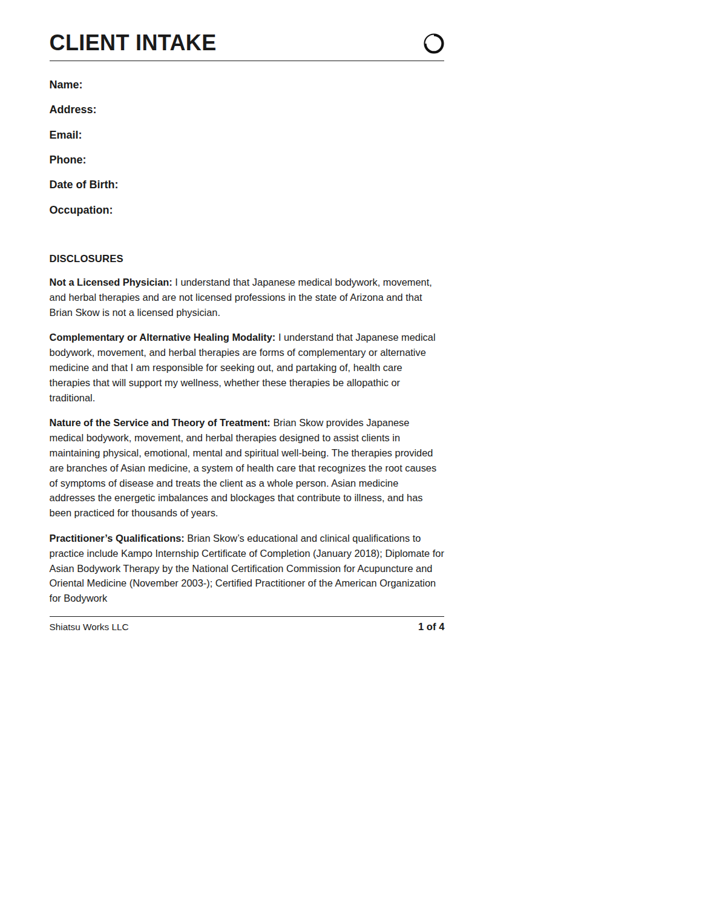CLIENT INTAKE
Name:
Address:
Email:
Phone:
Date of Birth:
Occupation:
DISCLOSURES
Not a Licensed Physician: I understand that Japanese medical bodywork, movement, and herbal therapies and are not licensed professions in the state of Arizona and that Brian Skow is not a licensed physician.
Complementary or Alternative Healing Modality: I understand that Japanese medical bodywork, movement, and herbal therapies are forms of complementary or alternative medicine and that I am responsible for seeking out, and partaking of, health care therapies that will support my wellness, whether these therapies be allopathic or traditional.
Nature of the Service and Theory of Treatment: Brian Skow provides Japanese medical bodywork, movement, and herbal therapies designed to assist clients in maintaining physical, emotional, mental and spiritual well-being. The therapies provided are branches of Asian medicine, a system of health care that recognizes the root causes of symptoms of disease and treats the client as a whole person. Asian medicine addresses the energetic imbalances and blockages that contribute to illness, and has been practiced for thousands of years.
Practitioner’s Qualifications: Brian Skow’s educational and clinical qualifications to practice include Kampo Internship Certificate of Completion (January 2018); Diplomate for Asian Bodywork Therapy by the National Certification Commission for Acupuncture and Oriental Medicine (November 2003-); Certified Practitioner of the American Organization for Bodywork
Shiatsu Works LLC 1 of 4